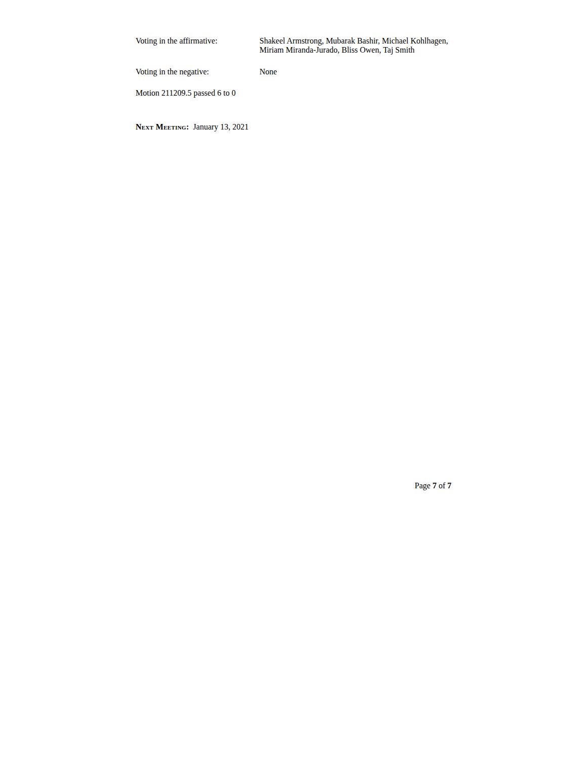Voting in the affirmative:
Shakeel Armstrong, Mubarak Bashir, Michael Kohlhagen, Miriam Miranda-Jurado, Bliss Owen, Taj Smith
Voting in the negative:
None
Motion 211209.5 passed 6 to 0
Next Meeting: January 13, 2021
Page 7 of 7